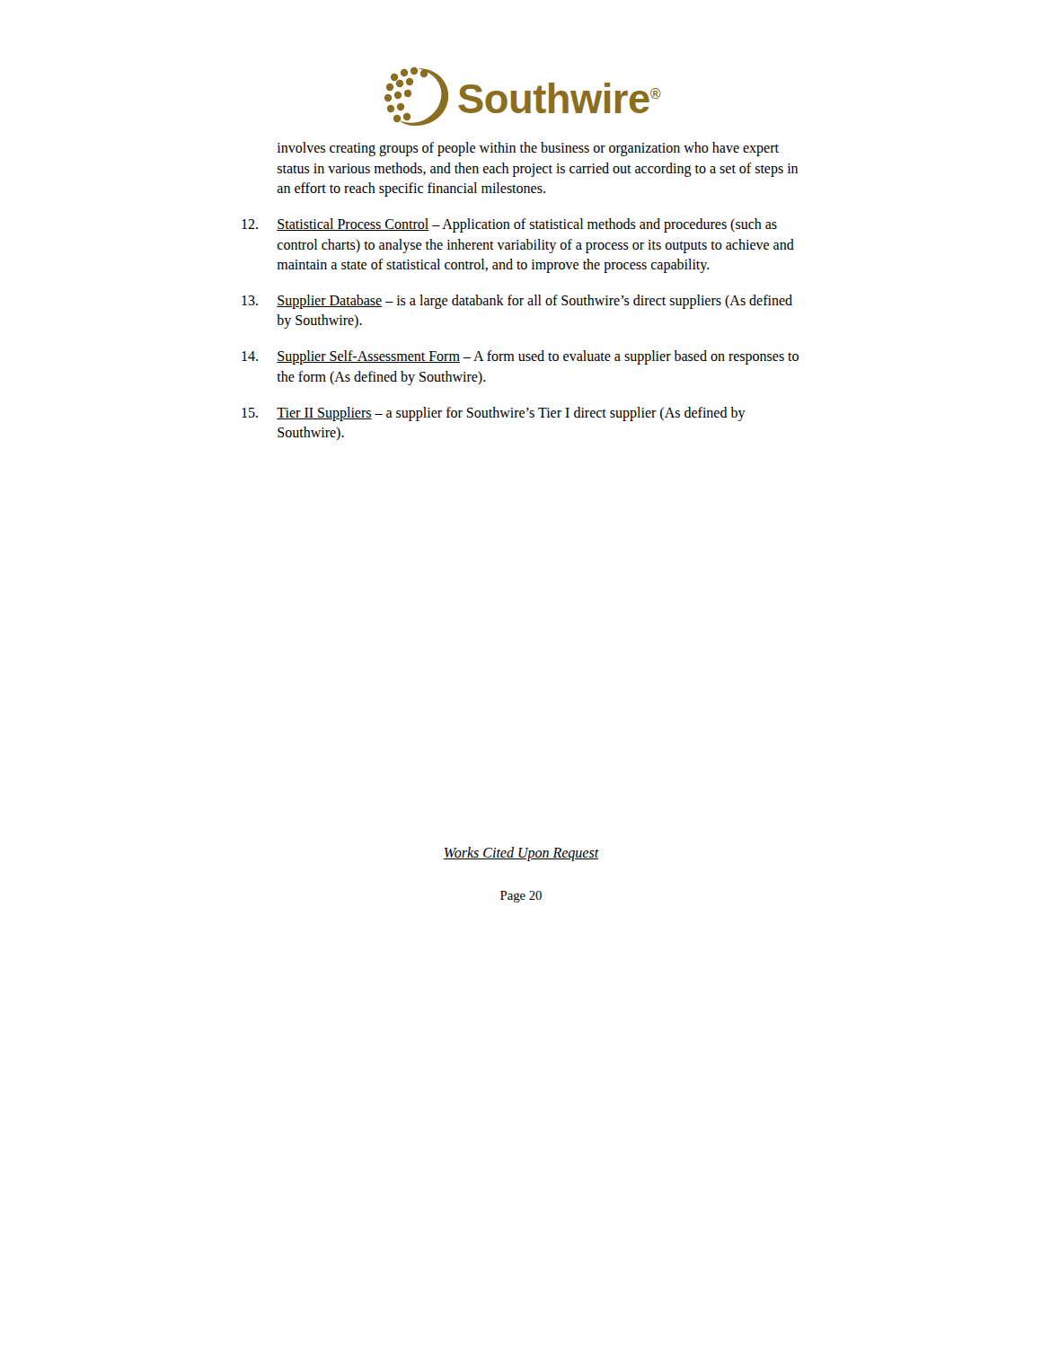Southwire®
involves creating groups of people within the business or organization who have expert status in various methods, and then each project is carried out according to a set of steps in an effort to reach specific financial milestones.
12. Statistical Process Control – Application of statistical methods and procedures (such as control charts) to analyse the inherent variability of a process or its outputs to achieve and maintain a state of statistical control, and to improve the process capability.
13. Supplier Database – is a large databank for all of Southwire’s direct suppliers (As defined by Southwire).
14. Supplier Self-Assessment Form – A form used to evaluate a supplier based on responses to the form (As defined by Southwire).
15. Tier II Suppliers – a supplier for Southwire’s Tier I direct supplier (As defined by Southwire).
Works Cited Upon Request
Page 20